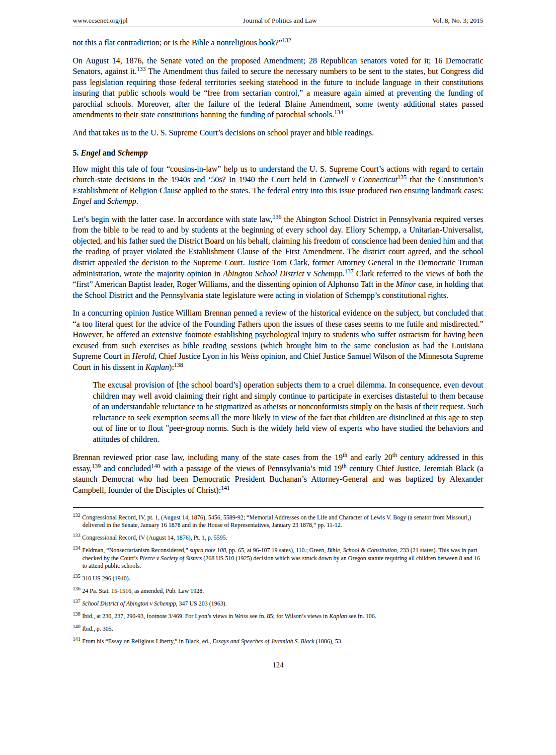www.ccsenet.org/jpl Journal of Politics and Law Vol. 8, No. 3; 2015
not this a flat contradiction; or is the Bible a nonreligious book?”132
On August 14, 1876, the Senate voted on the proposed Amendment; 28 Republican senators voted for it; 16 Democratic Senators, against it.133 The Amendment thus failed to secure the necessary numbers to be sent to the states, but Congress did pass legislation requiring those federal territories seeking statehood in the future to include language in their constitutions insuring that public schools would be “free from sectarian control,” a measure again aimed at preventing the funding of parochial schools. Moreover, after the failure of the federal Blaine Amendment, some twenty additional states passed amendments to their state constitutions banning the funding of parochial schools.134
And that takes us to the U. S. Supreme Court’s decisions on school prayer and bible readings.
5. Engel and Schempp
How might this tale of four “cousins-in-law” help us to understand the U. S. Supreme Court’s actions with regard to certain church-state decisions in the 1940s and ‘50s? In 1940 the Court held in Cantwell v Connecticut135 that the Constitution’s Establishment of Religion Clause applied to the states. The federal entry into this issue produced two ensuing landmark cases: Engel and Schempp.
Let’s begin with the latter case. In accordance with state law,136 the Abington School District in Pennsylvania required verses from the bible to be read to and by students at the beginning of every school day. Ellory Schempp, a Unitarian-Universalist, objected, and his father sued the District Board on his behalf, claiming his freedom of conscience had been denied him and that the reading of prayer violated the Establishment Clause of the First Amendment. The district court agreed, and the school district appealed the decision to the Supreme Court. Justice Tom Clark, former Attorney General in the Democratic Truman administration, wrote the majority opinion in Abington School District v Schempp.137 Clark referred to the views of both the “first” American Baptist leader, Roger Williams, and the dissenting opinion of Alphonso Taft in the Minor case, in holding that the School District and the Pennsylvania state legislature were acting in violation of Schempp’s constitutional rights.
In a concurring opinion Justice William Brennan penned a review of the historical evidence on the subject, but concluded that “a too literal quest for the advice of the Founding Fathers upon the issues of these cases seems to me futile and misdirected.” However, he offered an extensive footnote establishing psychological injury to students who suffer ostracism for having been excused from such exercises as bible reading sessions (which brought him to the same conclusion as had the Louisiana Supreme Court in Herold, Chief Justice Lyon in his Weiss opinion, and Chief Justice Samuel Wilson of the Minnesota Supreme Court in his dissent in Kaplan):138
The excusal provision of [the school board’s] operation subjects them to a cruel dilemma. In consequence, even devout children may well avoid claiming their right and simply continue to participate in exercises distasteful to them because of an understandable reluctance to be stigmatized as atheists or nonconformists simply on the basis of their request. Such reluctance to seek exemption seems all the more likely in view of the fact that children are disinclined at this age to step out of line or to flout "peer-group norms. Such is the widely held view of experts who have studied the behaviors and attitudes of children.
Brennan reviewed prior case law, including many of the state cases from the 19th and early 20th century addressed in this essay,139 and concluded140 with a passage of the views of Pennsylvania’s mid 19th century Chief Justice, Jeremiah Black (a staunch Democrat who had been Democratic President Buchanan’s Attorney-General and was baptized by Alexander Campbell, founder of the Disciples of Christ):141
132 Congressional Record, IV, pt. 1, (August 14, 1876), 5456, 5589-92; “Memorial Addresses on the Life and Character of Lewis V. Bogy (a senator from Missouri,) delivered in the Senate, January 16 1878 and in the House of Representatives, January 23 1878,” pp. 11-12.
133 Congressional Record, IV (August 14, 1876), Pt. 1, p. 5595.
134 Feldman, “Nonsectarianism Reconsidered,” supra note 108, pp. 65, at 96-107 19 sates), 110.; Green, Bible, School & Constitution, 233 (21 states). This was in part checked by the Court’s Pierce v Society of Sisters (268 US 510 (1925) decision which was struck down by an Oregon statute requiring all children between 8 and 16 to attend public schools.
135310 US 296 (1940).
13624 Pa. Stat. 15-1516, as amended, Pub. Law 1928.
137 School District of Abington v Schempp, 347 US 203 (1963).
138 Ibid., at 230, 237, 290-93, footnote 3/469. For Lyon’s views in Weiss see fn. 85; for Wilson’s views in Kaplan see fn. 106.
140 Ibid., p. 305.
141 From his “Essay on Religious Liberty,” in Black, ed., Essays and Speeches of Jeremiah S. Black (1886), 53.
124